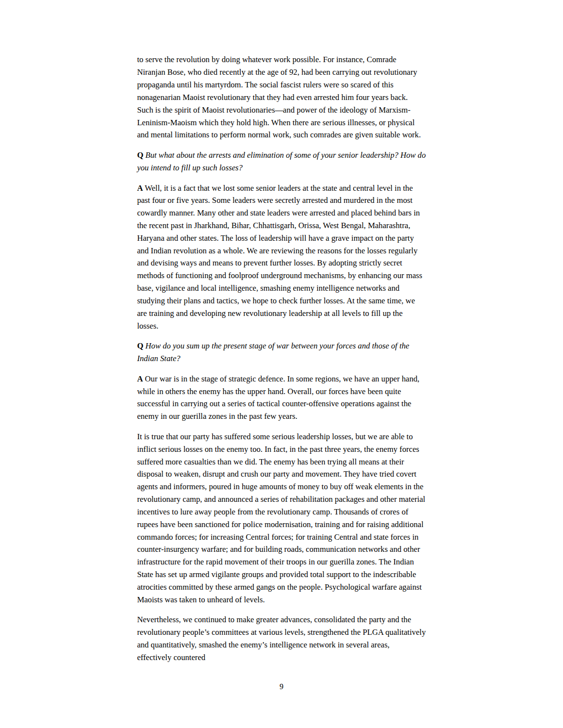to serve the revolution by doing whatever work possible. For instance, Comrade Niranjan Bose, who died recently at the age of 92, had been carrying out revolutionary propaganda until his martyrdom. The social fascist rulers were so scared of this nonagenarian Maoist revolutionary that they had even arrested him four years back. Such is the spirit of Maoist revolutionaries—and power of the ideology of Marxism-Leninism-Maoism which they hold high. When there are serious illnesses, or physical and mental limitations to perform normal work, such comrades are given suitable work.
Q But what about the arrests and elimination of some of your senior leadership? How do you intend to fill up such losses?
A Well, it is a fact that we lost some senior leaders at the state and central level in the past four or five years. Some leaders were secretly arrested and murdered in the most cowardly manner. Many other and state leaders were arrested and placed behind bars in the recent past in Jharkhand, Bihar, Chhattisgarh, Orissa, West Bengal, Maharashtra, Haryana and other states. The loss of leadership will have a grave impact on the party and Indian revolution as a whole. We are reviewing the reasons for the losses regularly and devising ways and means to prevent further losses. By adopting strictly secret methods of functioning and foolproof underground mechanisms, by enhancing our mass base, vigilance and local intelligence, smashing enemy intelligence networks and studying their plans and tactics, we hope to check further losses. At the same time, we are training and developing new revolutionary leadership at all levels to fill up the losses.
Q How do you sum up the present stage of war between your forces and those of the Indian State?
A Our war is in the stage of strategic defence. In some regions, we have an upper hand, while in others the enemy has the upper hand. Overall, our forces have been quite successful in carrying out a series of tactical counter-offensive operations against the enemy in our guerilla zones in the past few years.
It is true that our party has suffered some serious leadership losses, but we are able to inflict serious losses on the enemy too. In fact, in the past three years, the enemy forces suffered more casualties than we did. The enemy has been trying all means at their disposal to weaken, disrupt and crush our party and movement. They have tried covert agents and informers, poured in huge amounts of money to buy off weak elements in the revolutionary camp, and announced a series of rehabilitation packages and other material incentives to lure away people from the revolutionary camp. Thousands of crores of rupees have been sanctioned for police modernisation, training and for raising additional commando forces; for increasing Central forces; for training Central and state forces in counter-insurgency warfare; and for building roads, communication networks and other infrastructure for the rapid movement of their troops in our guerilla zones. The Indian State has set up armed vigilante groups and provided total support to the indescribable atrocities committed by these armed gangs on the people. Psychological warfare against Maoists was taken to unheard of levels.
Nevertheless, we continued to make greater advances, consolidated the party and the revolutionary people’s committees at various levels, strengthened the PLGA qualitatively and quantitatively, smashed the enemy’s intelligence network in several areas, effectively countered
9